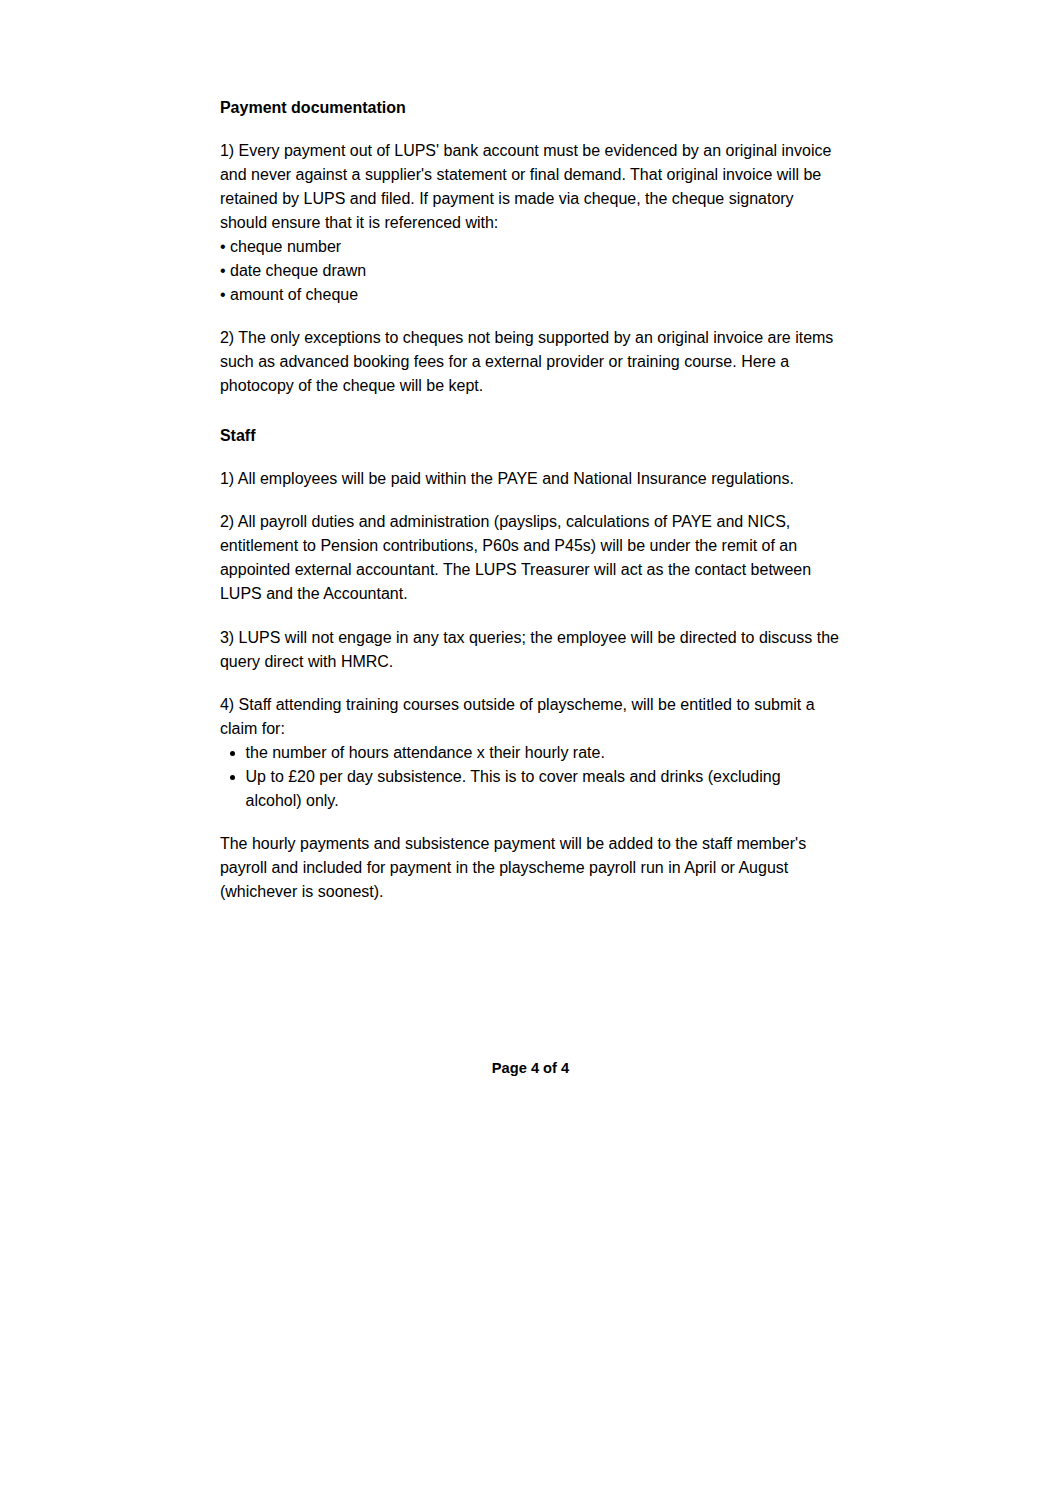Payment documentation
1) Every payment out of LUPS' bank account must be evidenced by an original invoice and never against a supplier's statement or final demand. That original invoice will be retained by LUPS and filed. If payment is made via cheque, the cheque signatory should ensure that it is referenced with:
cheque number
date cheque drawn
amount of cheque
2) The only exceptions to cheques not being supported by an original invoice are items such as advanced booking fees for a external provider or training course. Here a photocopy of the cheque will be kept.
Staff
1) All employees will be paid within the PAYE and National Insurance regulations.
2) All payroll duties and administration (payslips, calculations of PAYE and NICS, entitlement to Pension contributions, P60s and P45s) will be under the remit of an appointed external accountant. The LUPS Treasurer will act as the contact between LUPS and the Accountant.
3) LUPS will not engage in any tax queries; the employee will be directed to discuss the query direct with HMRC.
4) Staff attending training courses outside of playscheme, will be entitled to submit a claim for:
the number of hours attendance x their hourly rate.
Up to £20 per day subsistence. This is to cover meals and drinks (excluding alcohol) only.
The hourly payments and subsistence payment will be added to the staff member's payroll and included for payment in the playscheme payroll run in April or August (whichever is soonest).
Page 4 of 4